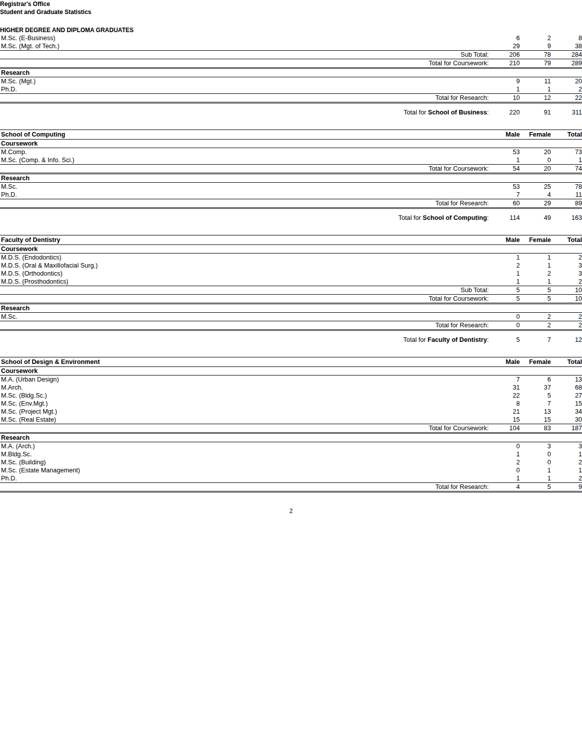Registrar's Office
Student and Graduate Statistics
HIGHER DEGREE AND DIPLOMA GRADUATES
NUS
National University
of Singapore
| M.Sc. (E-Business) | | 6 | 2 | 8 |
| M.Sc. (Mgt. of Tech.) | | 29 | 9 | 38 |
| | Sub Total: | 206 | 78 | 284 |
| | Total for Coursework: | 210 | 79 | 289 |
| Research | | | | |
| M.Sc. (Mgt.) | | 9 | 11 | 20 |
| Ph.D. | | 1 | 1 | 2 |
| | Total for Research: | 10 | 12 | 22 |
| | Total for School of Business : | 220 | 91 | 311 |
| School of Computing | | Male | Female | Total |
| Coursework | | | | |
| M.Comp. | | 53 | 20 | 73 |
| M.Sc. (Comp. & Info. Sci.) | | 1 | 0 | 1 |
| | Total for Coursework: | 54 | 20 | 74 |
| Research | | | | |
| M.Sc. | | 53 | 25 | 78 |
| Ph.D. | | 7 | 4 | 11 |
| | Total for Research: | 60 | 29 | 89 |
| | Total for School of Computing : | 114 | 49 | 163 |
| Faculty of Dentistry | | Male | Female | Total |
| Coursework | | | | |
| M.D.S. (Endodontics) | | 1 | 1 | 2 |
| M.D.S. (Oral & Maxillofacial Surg.) | | 2 | 1 | 3 |
| M.D.S. (Orthodontics) | | 1 | 2 | 3 |
| M.D.S. (Prosthodontics) | | 1 | 1 | 2 |
| | Sub Total: | 5 | 5 | 10 |
| | Total for Coursework: | 5 | 5 | 10 |
| Research | | | | |
| M.Sc. | | 0 | 2 | 2 |
| | Total for Research: | 0 | 2 | 2 |
| | Total for Faculty of Dentistry : | 5 | 7 | 12 |
| School of Design & Environment | | Male | Female | Total |
| Coursework | | | | |
| M.A. (Urban Design) | | 7 | 6 | 13 |
| M.Arch. | | 31 | 37 | 68 |
| M.Sc. (Bldg.Sc.) | | 22 | 5 | 27 |
| M.Sc. (Env.Mgt.) | | 8 | 7 | 15 |
| M.Sc. (Project Mgt.) | | 21 | 13 | 34 |
| M.Sc. (Real Estate) | | 15 | 15 | 30 |
| | Total for Coursework: | 104 | 83 | 187 |
| Research | | | | |
| M.A. (Arch.) | | 0 | 3 | 3 |
| M.Bldg.Sc. | | 1 | 0 | 1 |
| M.Sc. (Building) | | 2 | 0 | 2 |
| M.Sc. (Estate Management) | | 0 | 1 | 1 |
| Ph.D. | | 1 | 1 | 2 |
| | Total for Research: | 4 | 5 | 9 |
2